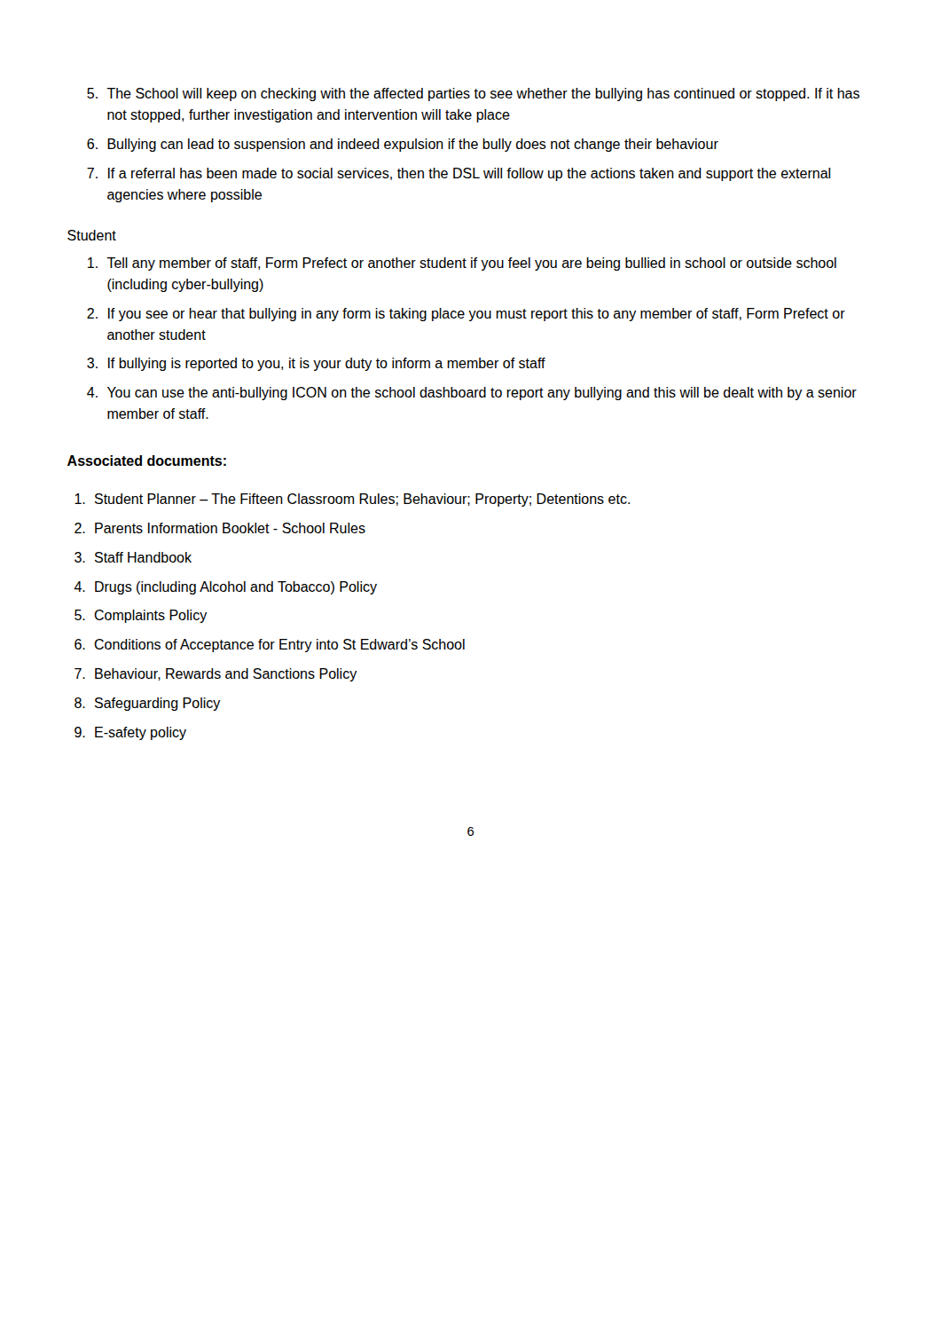The School will keep on checking with the affected parties to see whether the bullying has continued or stopped. If it has not stopped, further investigation and intervention will take place
Bullying can lead to suspension and indeed expulsion if the bully does not change their behaviour
If a referral has been made to social services, then the DSL will follow up the actions taken and support the external agencies where possible
Student
Tell any member of staff, Form Prefect or another student if you feel you are being bullied in school or outside school (including cyber-bullying)
If you see or hear that bullying in any form is taking place you must report this to any member of staff, Form Prefect or another student
If bullying is reported to you, it is your duty to inform a member of staff
You can use the anti-bullying ICON on the school dashboard to report any bullying and this will be dealt with by a senior member of staff.
Associated documents:
Student Planner – The Fifteen Classroom Rules; Behaviour; Property; Detentions etc.
Parents Information Booklet - School Rules
Staff Handbook
Drugs (including Alcohol and Tobacco) Policy
Complaints Policy
Conditions of Acceptance for Entry into St Edward’s School
Behaviour, Rewards and Sanctions Policy
Safeguarding Policy
E-safety policy
6